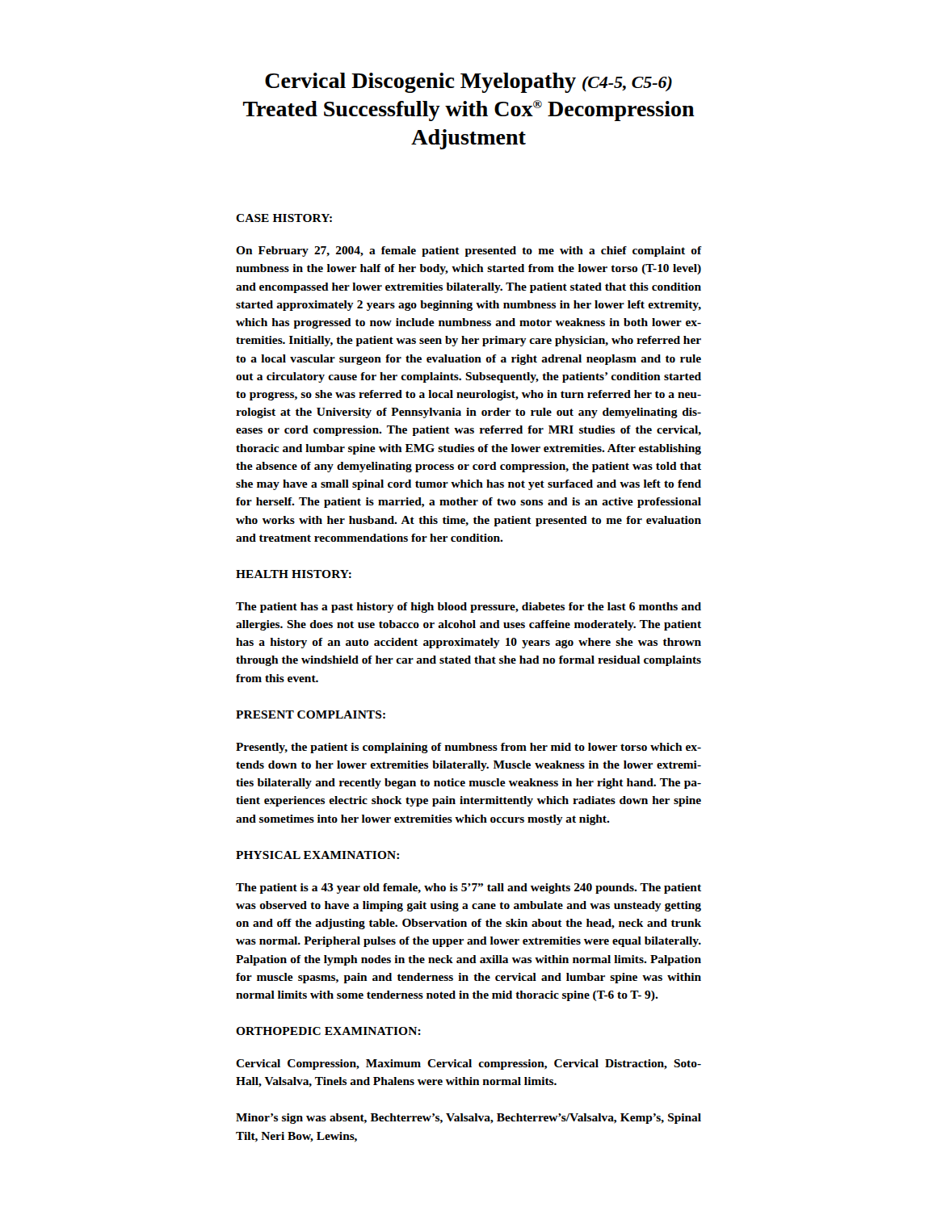Cervical Discogenic Myelopathy (C4-5, C5-6) Treated Successfully with Cox® Decompression Adjustment
CASE HISTORY:
On February 27, 2004, a female patient presented to me with a chief complaint of numbness in the lower half of her body, which started from the lower torso (T-10 level) and encompassed her lower extremities bilaterally. The patient stated that this condition started approximately 2 years ago beginning with numbness in her lower left extremity, which has progressed to now include numbness and motor weakness in both lower extremities. Initially, the patient was seen by her primary care physician, who referred her to a local vascular surgeon for the evaluation of a right adrenal neoplasm and to rule out a circulatory cause for her complaints. Subsequently, the patients’ condition started to progress, so she was referred to a local neurologist, who in turn referred her to a neurologist at the University of Pennsylvania in order to rule out any demyelinating diseases or cord compression. The patient was referred for MRI studies of the cervical, thoracic and lumbar spine with EMG studies of the lower extremities. After establishing the absence of any demyelinating process or cord compression, the patient was told that she may have a small spinal cord tumor which has not yet surfaced and was left to fend for herself. The patient is married, a mother of two sons and is an active professional who works with her husband. At this time, the patient presented to me for evaluation and treatment recommendations for her condition.
HEALTH HISTORY:
The patient has a past history of high blood pressure, diabetes for the last 6 months and allergies. She does not use tobacco or alcohol and uses caffeine moderately. The patient has a history of an auto accident approximately 10 years ago where she was thrown through the windshield of her car and stated that she had no formal residual complaints from this event.
PRESENT COMPLAINTS:
Presently, the patient is complaining of numbness from her mid to lower torso which extends down to her lower extremities bilaterally. Muscle weakness in the lower extremities bilaterally and recently began to notice muscle weakness in her right hand. The patient experiences electric shock type pain intermittently which radiates down her spine and sometimes into her lower extremities which occurs mostly at night.
PHYSICAL EXAMINATION:
The patient is a 43 year old female, who is 5’7” tall and weights 240 pounds. The patient was observed to have a limping gait using a cane to ambulate and was unsteady getting on and off the adjusting table. Observation of the skin about the head, neck and trunk was normal. Peripheral pulses of the upper and lower extremities were equal bilaterally. Palpation of the lymph nodes in the neck and axilla was within normal limits. Palpation for muscle spasms, pain and tenderness in the cervical and lumbar spine was within normal limits with some tenderness noted in the mid thoracic spine (T-6 to T- 9).
ORTHOPEDIC EXAMINATION:
Cervical Compression, Maximum Cervical compression, Cervical Distraction, Soto-Hall, Valsalva, Tinels and Phalens were within normal limits.
Minor’s sign was absent, Bechterrew’s, Valsalva, Bechterrew’s/Valsalva, Kemp’s, Spinal Tilt, Neri Bow, Lewins,